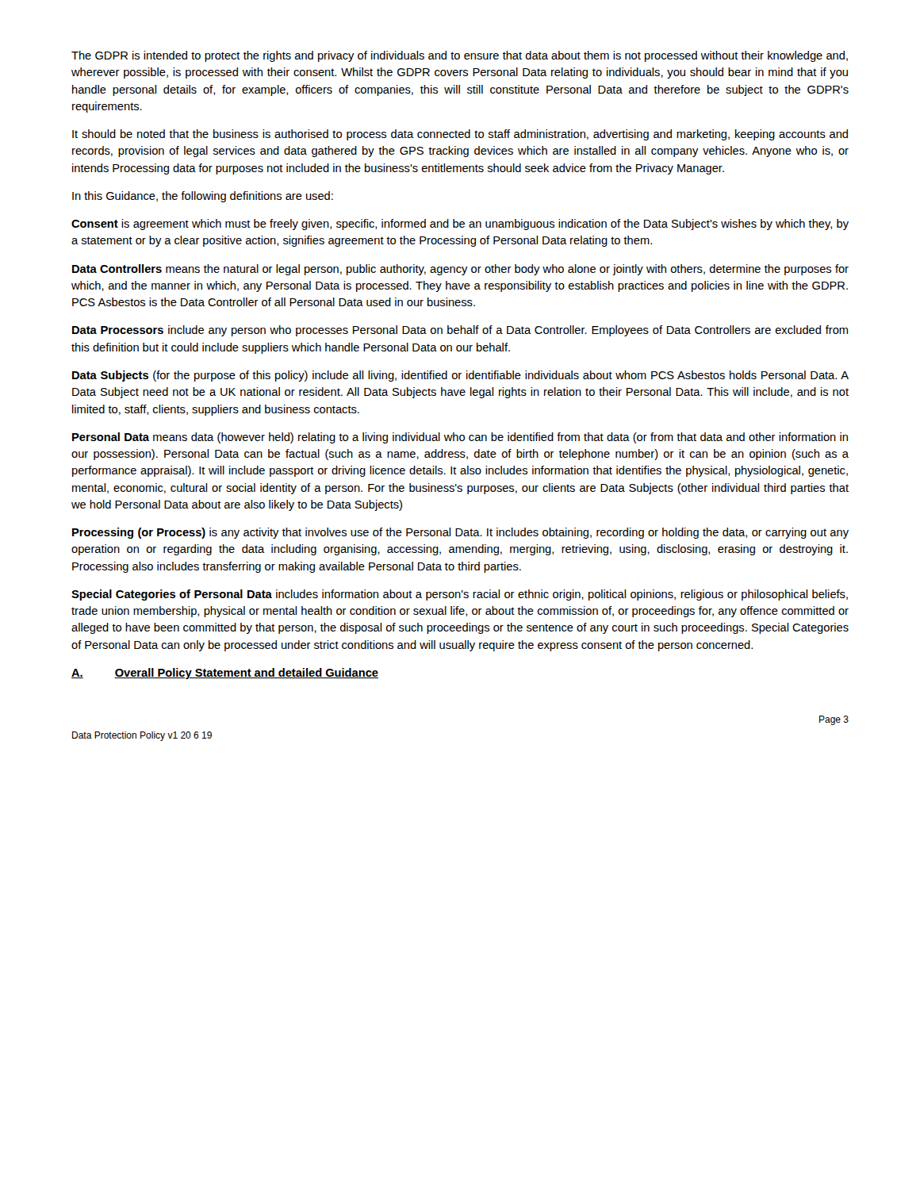The GDPR is intended to protect the rights and privacy of individuals and to ensure that data about them is not processed without their knowledge and, wherever possible, is processed with their consent. Whilst the GDPR covers Personal Data relating to individuals, you should bear in mind that if you handle personal details of, for example, officers of companies, this will still constitute Personal Data and therefore be subject to the GDPR's requirements.
It should be noted that the business is authorised to process data connected to staff administration, advertising and marketing, keeping accounts and records, provision of legal services and data gathered by the GPS tracking devices which are installed in all company vehicles. Anyone who is, or intends Processing data for purposes not included in the business's entitlements should seek advice from the Privacy Manager.
In this Guidance, the following definitions are used:
Consent is agreement which must be freely given, specific, informed and be an unambiguous indication of the Data Subject's wishes by which they, by a statement or by a clear positive action, signifies agreement to the Processing of Personal Data relating to them.
Data Controllers means the natural or legal person, public authority, agency or other body who alone or jointly with others, determine the purposes for which, and the manner in which, any Personal Data is processed. They have a responsibility to establish practices and policies in line with the GDPR. PCS Asbestos is the Data Controller of all Personal Data used in our business.
Data Processors include any person who processes Personal Data on behalf of a Data Controller. Employees of Data Controllers are excluded from this definition but it could include suppliers which handle Personal Data on our behalf.
Data Subjects (for the purpose of this policy) include all living, identified or identifiable individuals about whom PCS Asbestos holds Personal Data. A Data Subject need not be a UK national or resident. All Data Subjects have legal rights in relation to their Personal Data. This will include, and is not limited to, staff, clients, suppliers and business contacts.
Personal Data means data (however held) relating to a living individual who can be identified from that data (or from that data and other information in our possession). Personal Data can be factual (such as a name, address, date of birth or telephone number) or it can be an opinion (such as a performance appraisal). It will include passport or driving licence details. It also includes information that identifies the physical, physiological, genetic, mental, economic, cultural or social identity of a person. For the business's purposes, our clients are Data Subjects (other individual third parties that we hold Personal Data about are also likely to be Data Subjects)
Processing (or Process) is any activity that involves use of the Personal Data. It includes obtaining, recording or holding the data, or carrying out any operation on or regarding the data including organising, accessing, amending, merging, retrieving, using, disclosing, erasing or destroying it. Processing also includes transferring or making available Personal Data to third parties.
Special Categories of Personal Data includes information about a person's racial or ethnic origin, political opinions, religious or philosophical beliefs, trade union membership, physical or mental health or condition or sexual life, or about the commission of, or proceedings for, any offence committed or alleged to have been committed by that person, the disposal of such proceedings or the sentence of any court in such proceedings. Special Categories of Personal Data can only be processed under strict conditions and will usually require the express consent of the person concerned.
A. Overall Policy Statement and detailed Guidance
Page 3
Data Protection Policy v1 20 6 19